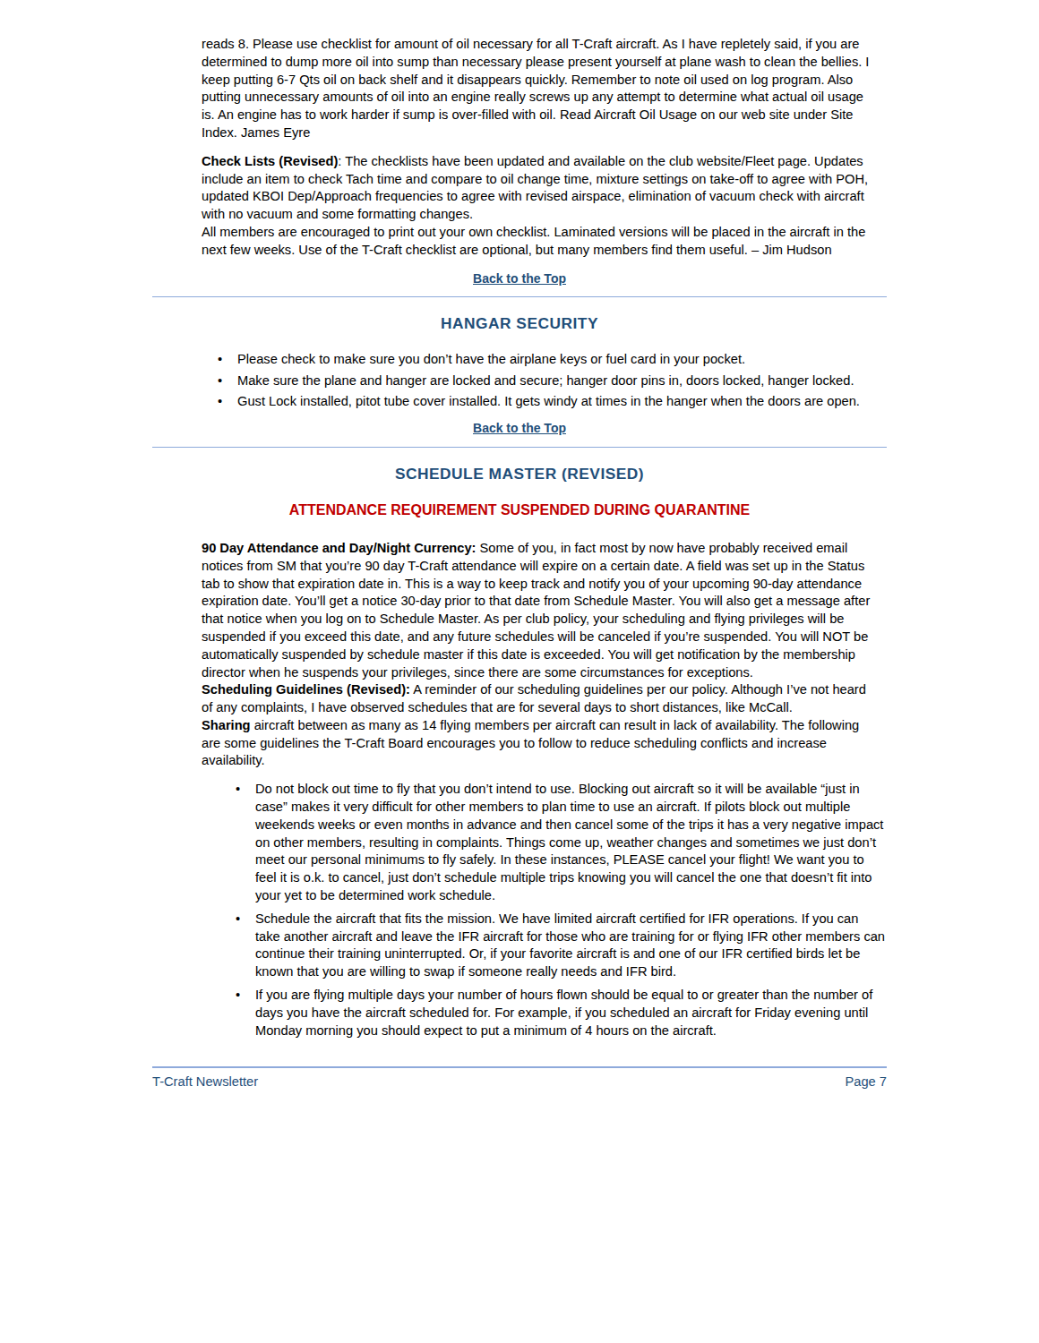reads 8. Please use checklist for amount of oil necessary for all T-Craft aircraft. As I have repletely said, if you are determined to dump more oil into sump than necessary please present yourself at plane wash to clean the bellies. I keep putting 6-7 Qts oil on back shelf and it disappears quickly. Remember to note oil used on log program. Also putting unnecessary amounts of oil into an engine really screws up any attempt to determine what actual oil usage is. An engine has to work harder if sump is over-filled with oil. Read Aircraft Oil Usage on our web site under Site Index. James Eyre
Check Lists (Revised): The checklists have been updated and available on the club website/Fleet page. Updates include an item to check Tach time and compare to oil change time, mixture settings on take-off to agree with POH, updated KBOI Dep/Approach frequencies to agree with revised airspace, elimination of vacuum check with aircraft with no vacuum and some formatting changes.
All members are encouraged to print out your own checklist. Laminated versions will be placed in the aircraft in the next few weeks. Use of the T-Craft checklist are optional, but many members find them useful. – Jim Hudson
Back to the Top
HANGAR SECURITY
Please check to make sure you don’t have the airplane keys or fuel card in your pocket.
Make sure the plane and hanger are locked and secure; hanger door pins in, doors locked, hanger locked.
Gust Lock installed, pitot tube cover installed. It gets windy at times in the hanger when the doors are open.
Back to the Top
SCHEDULE MASTER (REVISED)
ATTENDANCE REQUIREMENT SUSPENDED DURING QUARANTINE
90 Day Attendance and Day/Night Currency: Some of you, in fact most by now have probably received email notices from SM that you’re 90 day T-Craft attendance will expire on a certain date. A field was set up in the Status tab to show that expiration date in. This is a way to keep track and notify you of your upcoming 90-day attendance expiration date. You’ll get a notice 30-day prior to that date from Schedule Master. You will also get a message after that notice when you log on to Schedule Master. As per club policy, your scheduling and flying privileges will be suspended if you exceed this date, and any future schedules will be canceled if you’re suspended. You will NOT be automatically suspended by schedule master if this date is exceeded. You will get notification by the membership director when he suspends your privileges, since there are some circumstances for exceptions.
Scheduling Guidelines (Revised): A reminder of our scheduling guidelines per our policy. Although I’ve not heard of any complaints, I have observed schedules that are for several days to short distances, like McCall.
Sharing aircraft between as many as 14 flying members per aircraft can result in lack of availability. The following are some guidelines the T-Craft Board encourages you to follow to reduce scheduling conflicts and increase availability.
Do not block out time to fly that you don’t intend to use. Blocking out aircraft so it will be available “just in case” makes it very difficult for other members to plan time to use an aircraft. If pilots block out multiple weekends weeks or even months in advance and then cancel some of the trips it has a very negative impact on other members, resulting in complaints. Things come up, weather changes and sometimes we just don’t meet our personal minimums to fly safely. In these instances, PLEASE cancel your flight! We want you to feel it is o.k. to cancel, just don’t schedule multiple trips knowing you will cancel the one that doesn’t fit into your yet to be determined work schedule.
Schedule the aircraft that fits the mission. We have limited aircraft certified for IFR operations. If you can take another aircraft and leave the IFR aircraft for those who are training for or flying IFR other members can continue their training uninterrupted. Or, if your favorite aircraft is and one of our IFR certified birds let be known that you are willing to swap if someone really needs and IFR bird.
If you are flying multiple days your number of hours flown should be equal to or greater than the number of days you have the aircraft scheduled for. For example, if you scheduled an aircraft for Friday evening until Monday morning you should expect to put a minimum of 4 hours on the aircraft.
T-Craft Newsletter
Page 7